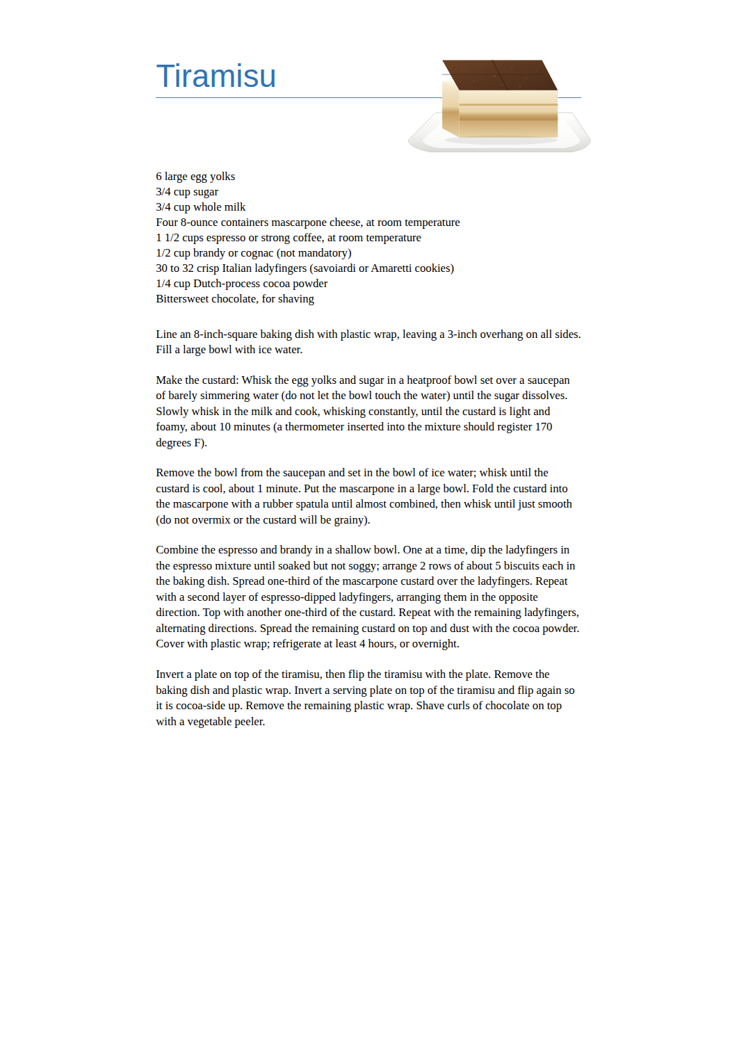Tiramisu
6 large egg yolks
3/4 cup sugar
3/4 cup whole milk
Four 8-ounce containers mascarpone cheese, at room temperature
1 1/2 cups espresso or strong coffee, at room temperature
1/2 cup brandy or cognac (not mandatory)
30 to 32 crisp Italian ladyfingers (savoiardi or Amaretti cookies)
1/4 cup Dutch-process cocoa powder
Bittersweet chocolate, for shaving
Line an 8-inch-square baking dish with plastic wrap, leaving a 3-inch overhang on all sides. Fill a large bowl with ice water.
Make the custard: Whisk the egg yolks and sugar in a heatproof bowl set over a saucepan of barely simmering water (do not let the bowl touch the water) until the sugar dissolves. Slowly whisk in the milk and cook, whisking constantly, until the custard is light and foamy, about 10 minutes (a thermometer inserted into the mixture should register 170 degrees F).
Remove the bowl from the saucepan and set in the bowl of ice water; whisk until the custard is cool, about 1 minute. Put the mascarpone in a large bowl. Fold the custard into the mascarpone with a rubber spatula until almost combined, then whisk until just smooth (do not overmix or the custard will be grainy).
Combine the espresso and brandy in a shallow bowl. One at a time, dip the ladyfingers in the espresso mixture until soaked but not soggy; arrange 2 rows of about 5 biscuits each in the baking dish. Spread one-third of the mascarpone custard over the ladyfingers. Repeat with a second layer of espresso-dipped ladyfingers, arranging them in the opposite direction. Top with another one-third of the custard. Repeat with the remaining ladyfingers, alternating directions. Spread the remaining custard on top and dust with the cocoa powder. Cover with plastic wrap; refrigerate at least 4 hours, or overnight.
Invert a plate on top of the tiramisu, then flip the tiramisu with the plate. Remove the baking dish and plastic wrap. Invert a serving plate on top of the tiramisu and flip again so it is cocoa-side up. Remove the remaining plastic wrap. Shave curls of chocolate on top with a vegetable peeler.